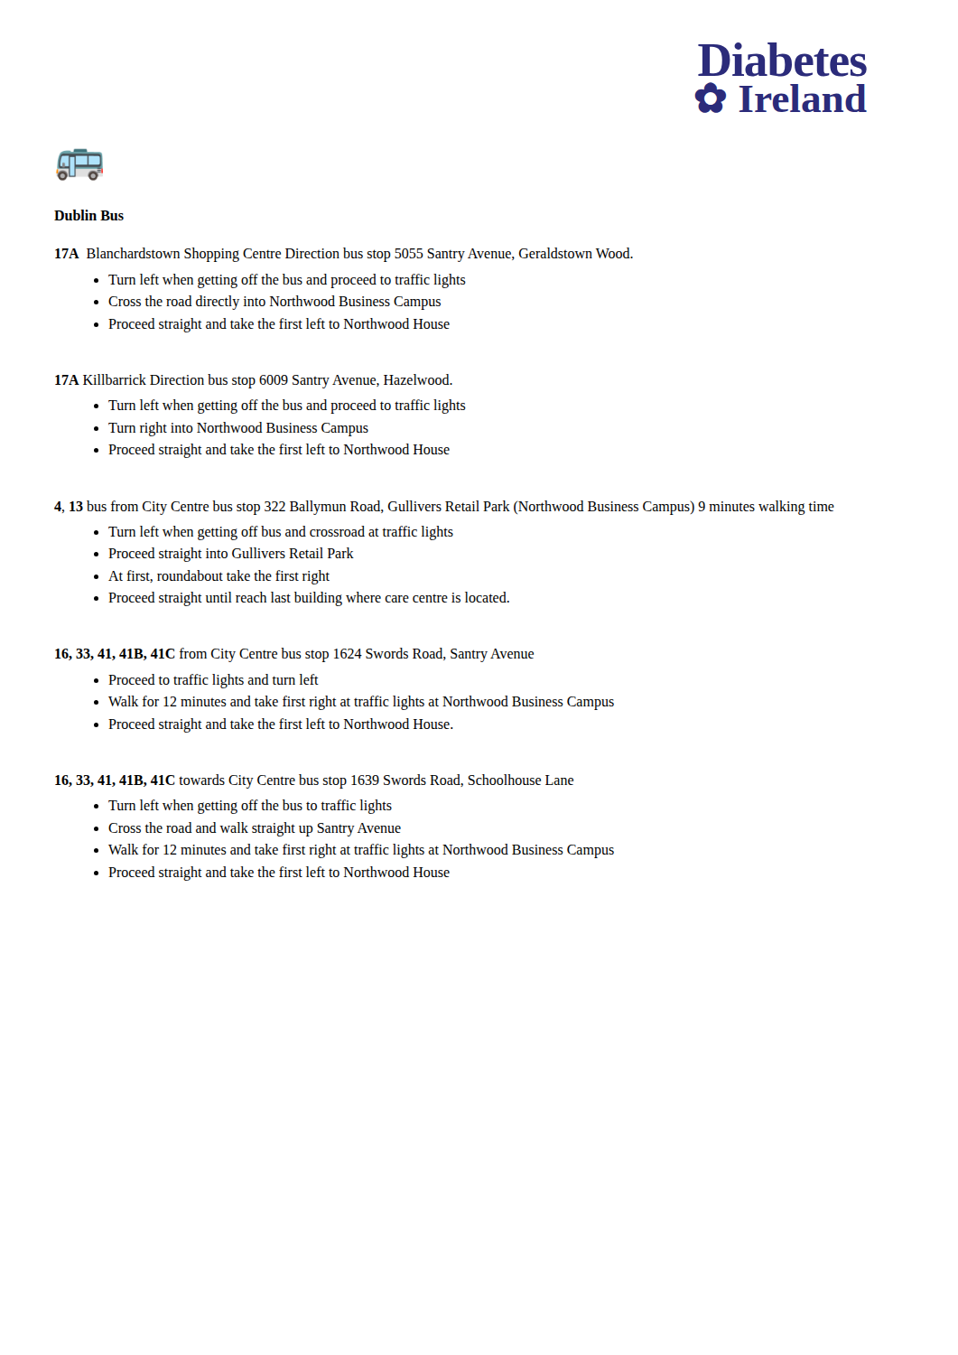Diabetes ✿ Ireland
🚌
Dublin Bus
17A Blanchardstown Shopping Centre Direction bus stop 5055 Santry Avenue, Geraldstown Wood.
Turn left when getting off the bus and proceed to traffic lights
Cross the road directly into Northwood Business Campus
Proceed straight and take the first left to Northwood House
17A Killbarrick Direction bus stop 6009 Santry Avenue, Hazelwood.
Turn left when getting off the bus and proceed to traffic lights
Turn right into Northwood Business Campus
Proceed straight and take the first left to Northwood House
4, 13 bus from City Centre bus stop 322 Ballymun Road, Gullivers Retail Park (Northwood Business Campus) 9 minutes walking time
Turn left when getting off bus and crossroad at traffic lights
Proceed straight into Gullivers Retail Park
At first, roundabout take the first right
Proceed straight until reach last building where care centre is located.
16, 33, 41, 41B, 41C from City Centre bus stop 1624 Swords Road, Santry Avenue
Proceed to traffic lights and turn left
Walk for 12 minutes and take first right at traffic lights at Northwood Business Campus
Proceed straight and take the first left to Northwood House.
16, 33, 41, 41B, 41C towards City Centre bus stop 1639 Swords Road, Schoolhouse Lane
Turn left when getting off the bus to traffic lights
Cross the road and walk straight up Santry Avenue
Walk for 12 minutes and take first right at traffic lights at Northwood Business Campus
Proceed straight and take the first left to Northwood House